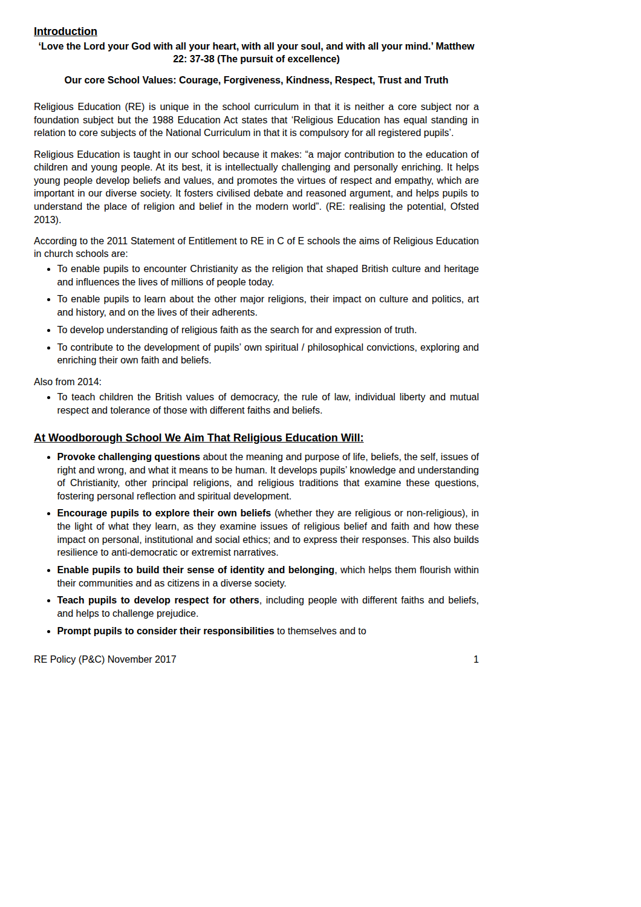Introduction
‘Love the Lord your God with all your heart, with all your soul, and with all your mind.’ Matthew 22: 37-38 (The pursuit of excellence)
Our core School Values: Courage, Forgiveness, Kindness, Respect, Trust and Truth
Religious Education (RE) is unique in the school curriculum in that it is neither a core subject nor a foundation subject but the 1988 Education Act states that ‘Religious Education has equal standing in relation to core subjects of the National Curriculum in that it is compulsory for all registered pupils’.
Religious Education is taught in our school because it makes: “a major contribution to the education of children and young people. At its best, it is intellectually challenging and personally enriching. It helps young people develop beliefs and values, and promotes the virtues of respect and empathy, which are important in our diverse society. It fosters civilised debate and reasoned argument, and helps pupils to understand the place of religion and belief in the modern world”. (RE: realising the potential, Ofsted 2013).
According to the 2011 Statement of Entitlement to RE in C of E schools the aims of Religious Education in church schools are:
To enable pupils to encounter Christianity as the religion that shaped British culture and heritage and influences the lives of millions of people today.
To enable pupils to learn about the other major religions, their impact on culture and politics, art and history, and on the lives of their adherents.
To develop understanding of religious faith as the search for and expression of truth.
To contribute to the development of pupils’ own spiritual / philosophical convictions, exploring and enriching their own faith and beliefs.
Also from 2014:
To teach children the British values of democracy, the rule of law, individual liberty and mutual respect and tolerance of those with different faiths and beliefs.
At Woodborough School We Aim That Religious Education Will:
Provoke challenging questions about the meaning and purpose of life, beliefs, the self, issues of right and wrong, and what it means to be human. It develops pupils’ knowledge and understanding of Christianity, other principal religions, and religious traditions that examine these questions, fostering personal reflection and spiritual development.
Encourage pupils to explore their own beliefs (whether they are religious or non-religious), in the light of what they learn, as they examine issues of religious belief and faith and how these impact on personal, institutional and social ethics; and to express their responses. This also builds resilience to anti-democratic or extremist narratives.
Enable pupils to build their sense of identity and belonging, which helps them flourish within their communities and as citizens in a diverse society.
Teach pupils to develop respect for others, including people with different faiths and beliefs, and helps to challenge prejudice.
Prompt pupils to consider their responsibilities to themselves and to
RE Policy (P&C) November 2017 1